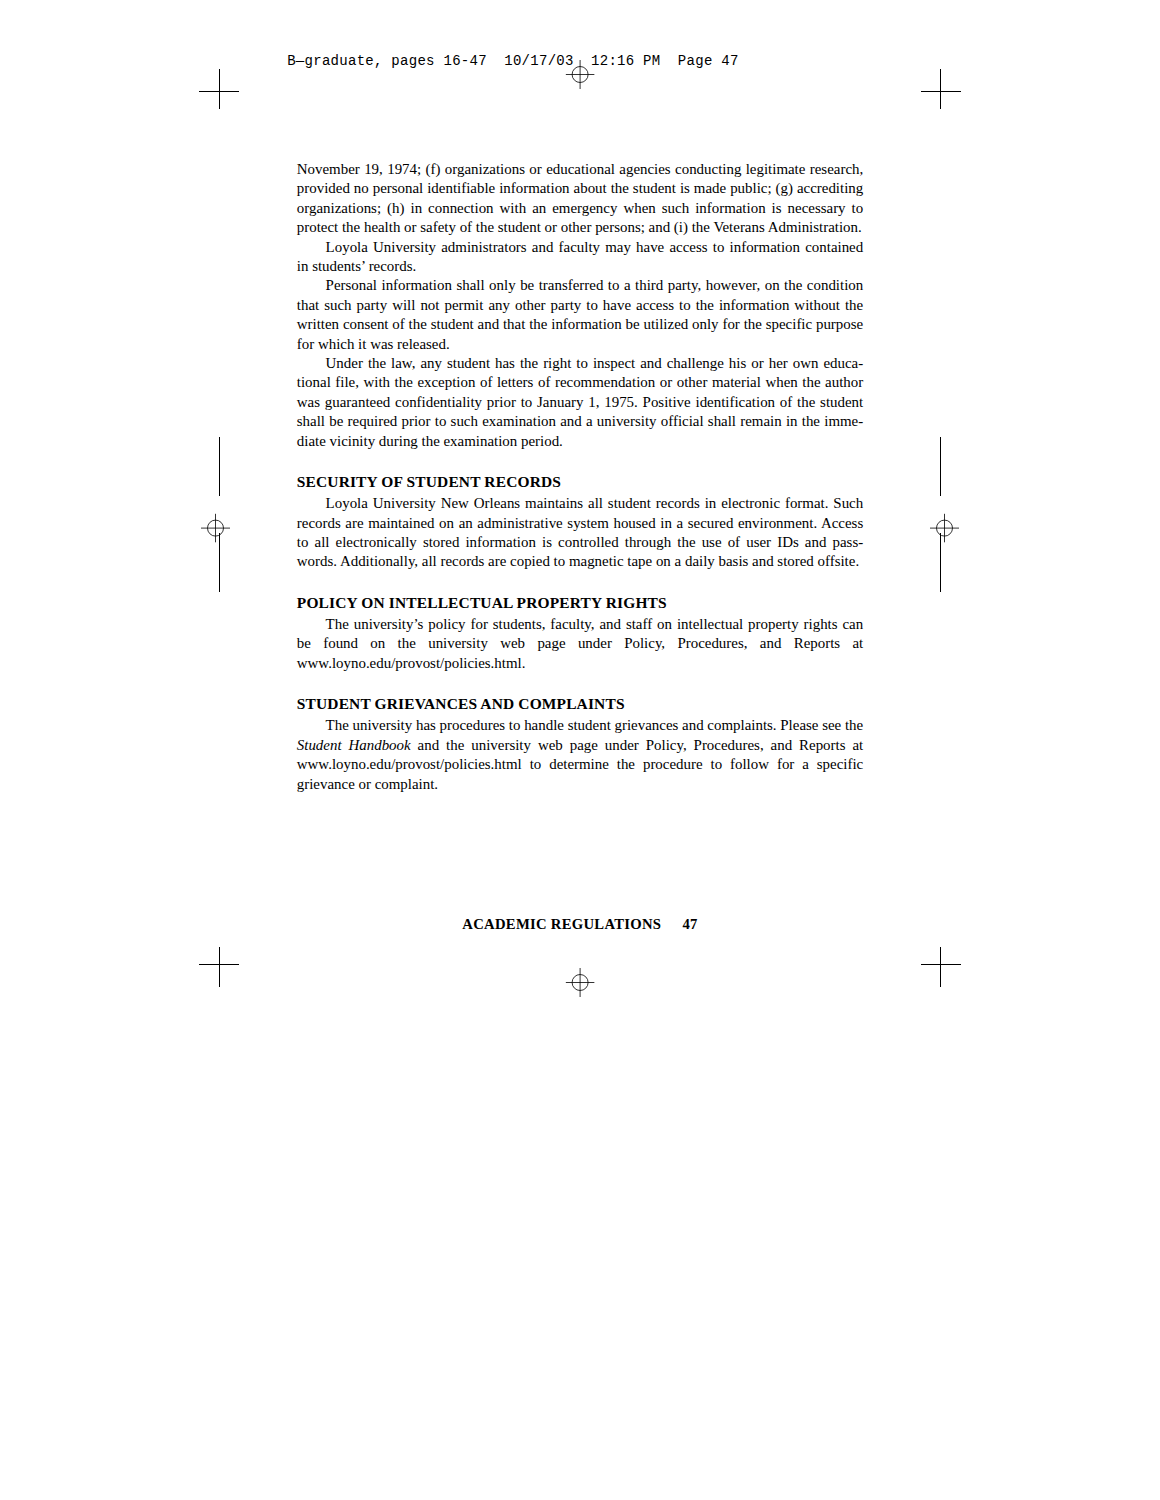B—graduate, pages 16-47 10/17/03 12:16 PM Page 47
November 19, 1974; (f) organizations or educational agencies conducting legitimate research, provided no personal identifiable information about the student is made public; (g) accrediting organizations; (h) in connection with an emergency when such information is necessary to protect the health or safety of the student or other persons; and (i) the Veterans Administration.
Loyola University administrators and faculty may have access to information contained in students’ records.
Personal information shall only be transferred to a third party, however, on the condition that such party will not permit any other party to have access to the information without the written consent of the student and that the information be utilized only for the specific purpose for which it was released.
Under the law, any student has the right to inspect and challenge his or her own educational file, with the exception of letters of recommendation or other material when the author was guaranteed confidentiality prior to January 1, 1975. Positive identification of the student shall be required prior to such examination and a university official shall remain in the immediate vicinity during the examination period.
SECURITY OF STUDENT RECORDS
Loyola University New Orleans maintains all student records in electronic format. Such records are maintained on an administrative system housed in a secured environment. Access to all electronically stored information is controlled through the use of user IDs and passwords. Additionally, all records are copied to magnetic tape on a daily basis and stored offsite.
POLICY ON INTELLECTUAL PROPERTY RIGHTS
The university’s policy for students, faculty, and staff on intellectual property rights can be found on the university web page under Policy, Procedures, and Reports at www.loyno.edu/provost/policies.html.
STUDENT GRIEVANCES AND COMPLAINTS
The university has procedures to handle student grievances and complaints. Please see the Student Handbook and the university web page under Policy, Procedures, and Reports at www.loyno.edu/provost/policies.html to determine the procedure to follow for a specific grievance or complaint.
ACADEMIC REGULATIONS47